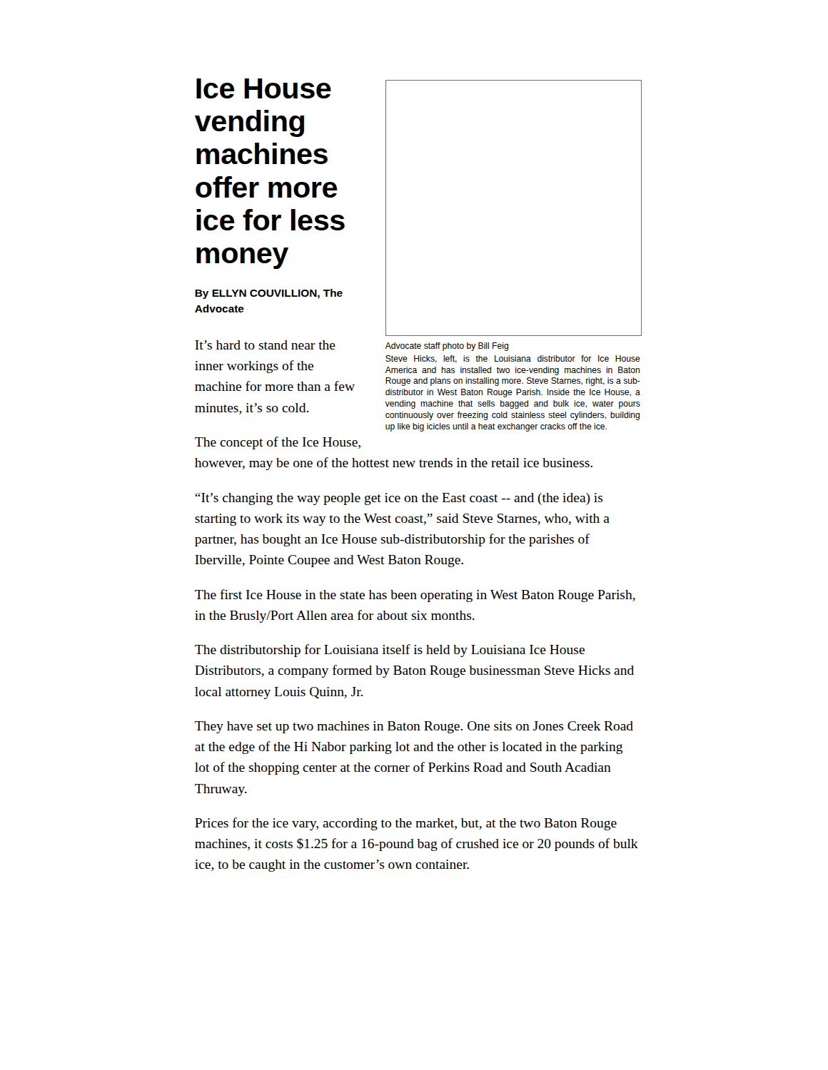Advocate staff photo by Bill Feig Steve Hicks, left, is the Louisiana distributor for Ice House America and has installed two ice-vending machines in Baton Rouge and plans on installing more. Steve Starnes, right, is a sub-distributor in West Baton Rouge Parish. Inside the Ice House, a vending machine that sells bagged and bulk ice, water pours continuously over freezing cold stainless steel cylinders, building up like big icicles until a heat exchanger cracks off the ice.
Ice House vending machines offer more ice for less money
By ELLYN COUVILLION, The Advocate
It’s hard to stand near the inner workings of the machine for more than a few minutes, it’s so cold.
The concept of the Ice House, however, may be one of the hottest new trends in the retail ice business.
“It’s changing the way people get ice on the East coast -- and (the idea) is starting to work its way to the West coast,” said Steve Starnes, who, with a partner, has bought an Ice House sub-distributorship for the parishes of Iberville, Pointe Coupee and West Baton Rouge.
The first Ice House in the state has been operating in West Baton Rouge Parish, in the Brusly/Port Allen area for about six months.
The distributorship for Louisiana itself is held by Louisiana Ice House Distributors, a company formed by Baton Rouge businessman Steve Hicks and local attorney Louis Quinn, Jr.
They have set up two machines in Baton Rouge. One sits on Jones Creek Road at the edge of the Hi Nabor parking lot and the other is located in the parking lot of the shopping center at the corner of Perkins Road and South Acadian Thruway.
Prices for the ice vary, according to the market, but, at the two Baton Rouge machines, it costs $1.25 for a 16-pound bag of crushed ice or 20 pounds of bulk ice, to be caught in the customer’s own container.